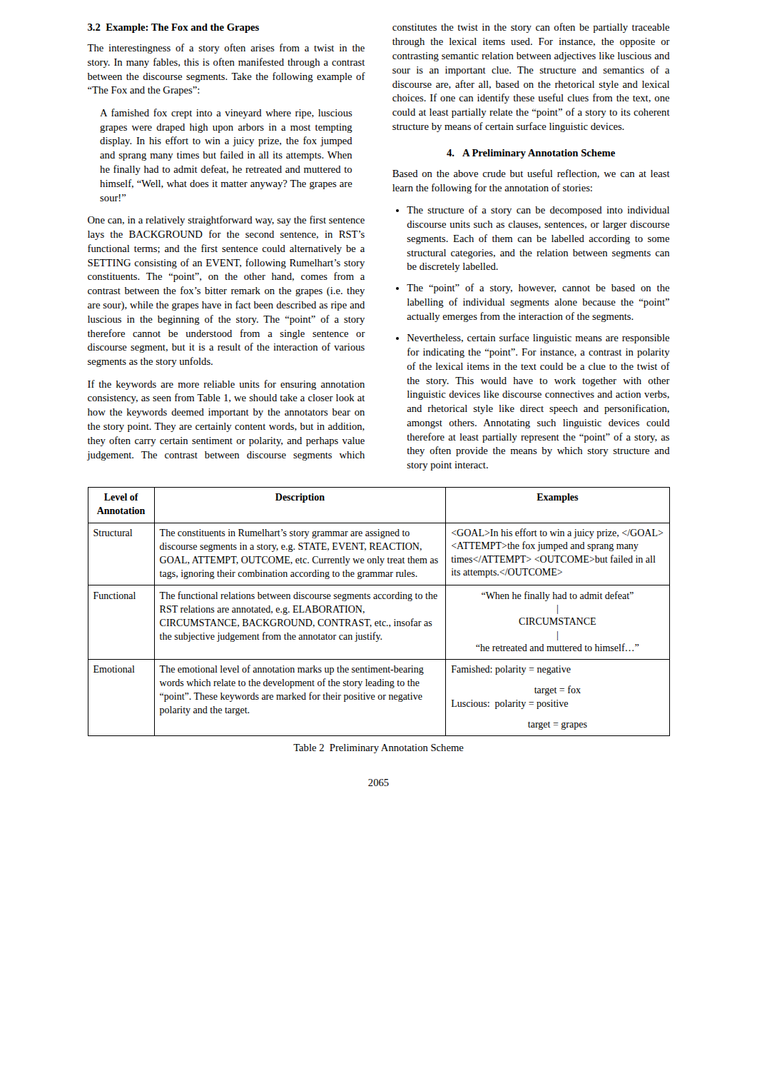3.2 Example: The Fox and the Grapes
The interestingness of a story often arises from a twist in the story. In many fables, this is often manifested through a contrast between the discourse segments. Take the following example of “The Fox and the Grapes”:
A famished fox crept into a vineyard where ripe, luscious grapes were draped high upon arbors in a most tempting display. In his effort to win a juicy prize, the fox jumped and sprang many times but failed in all its attempts. When he finally had to admit defeat, he retreated and muttered to himself, “Well, what does it matter anyway? The grapes are sour!”
One can, in a relatively straightforward way, say the first sentence lays the BACKGROUND for the second sentence, in RST’s functional terms; and the first sentence could alternatively be a SETTING consisting of an EVENT, following Rumelhart’s story constituents. The “point”, on the other hand, comes from a contrast between the fox’s bitter remark on the grapes (i.e. they are sour), while the grapes have in fact been described as ripe and luscious in the beginning of the story. The “point” of a story therefore cannot be understood from a single sentence or discourse segment, but it is a result of the interaction of various segments as the story unfolds.
If the keywords are more reliable units for ensuring annotation consistency, as seen from Table 1, we should take a closer look at how the keywords deemed important by the annotators bear on the story point. They are certainly content words, but in addition, they often carry certain sentiment or polarity, and perhaps value judgement. The contrast between discourse segments which constitutes the twist in the story can often be partially traceable through the lexical items used. For instance, the opposite or contrasting semantic relation between adjectives like luscious and sour is an important clue. The structure and semantics of a discourse are, after all, based on the rhetorical style and lexical choices. If one can identify these useful clues from the text, one could at least partially relate the “point” of a story to its coherent structure by means of certain surface linguistic devices.
4. A Preliminary Annotation Scheme
Based on the above crude but useful reflection, we can at least learn the following for the annotation of stories:
The structure of a story can be decomposed into individual discourse units such as clauses, sentences, or larger discourse segments. Each of them can be labelled according to some structural categories, and the relation between segments can be discretely labelled.
The “point” of a story, however, cannot be based on the labelling of individual segments alone because the “point” actually emerges from the interaction of the segments.
Nevertheless, certain surface linguistic means are responsible for indicating the “point”. For instance, a contrast in polarity of the lexical items in the text could be a clue to the twist of the story. This would have to work together with other linguistic devices like discourse connectives and action verbs, and rhetorical style like direct speech and personification, amongst others. Annotating such linguistic devices could therefore at least partially represent the “point” of a story, as they often provide the means by which story structure and story point interact.
| Level of Annotation | Description | Examples |
| --- | --- | --- |
| Structural | The constituents in Rumelhart’s story grammar are assigned to discourse segments in a story, e.g. STATE, EVENT, REACTION, GOAL, ATTEMPT, OUTCOME, etc. Currently we only treat them as tags, ignoring their combination according to the grammar rules. | <GOAL>In his effort to win a juicy prize, </GOAL> <ATTEMPT>the fox jumped and sprang many times</ATTEMPT> <OUTCOME>but failed in all its attempts.</OUTCOME> |
| Functional | The functional relations between discourse segments according to the RST relations are annotated, e.g. ELABORATION, CIRCUMSTANCE, BACKGROUND, CONTRAST, etc., insofar as the subjective judgement from the annotator can justify. | “When he finally had to admit defeat” / CIRCUMSTANCE / “he retreated and muttered to himself…” |
| Emotional | The emotional level of annotation marks up the sentiment-bearing words which relate to the development of the story leading to the “point”. These keywords are marked for their positive or negative polarity and the target. | Famished: polarity = negative target = fox Luscious: polarity = positive target = grapes |
Table 2 Preliminary Annotation Scheme
2065